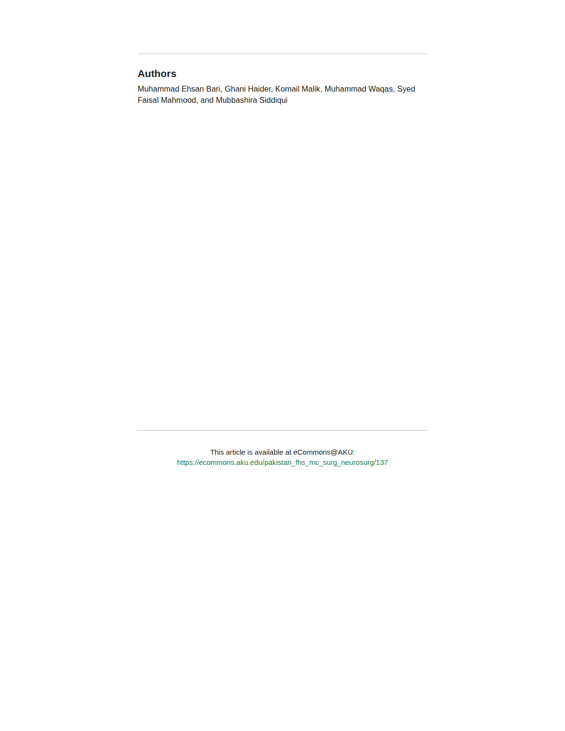Authors
Muhammad Ehsan Bari, Ghani Haider, Komail Malik, Muhammad Waqas, Syed Faisal Mahmood, and Mubbashira Siddiqui
This article is available at eCommons@AKU: https://ecommons.aku.edu/pakistan_fhs_mc_surg_neurosurg/137